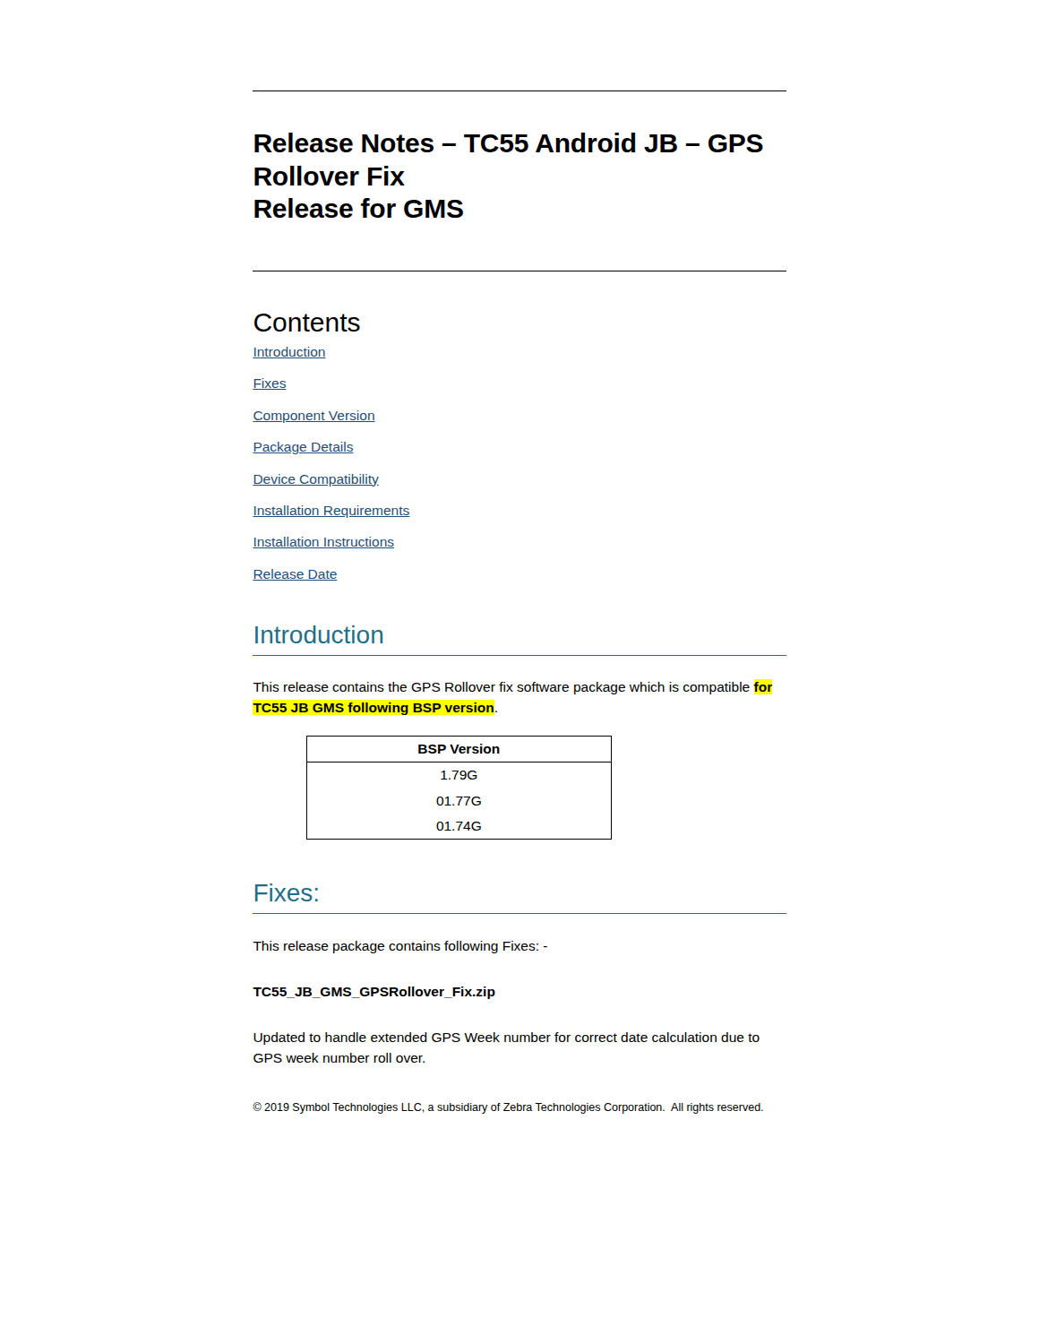Release Notes – TC55 Android JB – GPS Rollover Fix
Release for GMS
Contents
Introduction Fixes Component Version Package Details Device Compatibility Installation Requirements Installation Instructions Release Date
Introduction
This release contains the GPS Rollover fix software package which is compatible for TC55 JB GMS following BSP version.
| BSP Version |
| --- |
| 1.79G |
| 01.77G |
| 01.74G |
Fixes:
This release package contains following Fixes: -
TC55_JB_GMS_GPSRollover_Fix.zip
Updated to handle extended GPS Week number for correct date calculation due to GPS week number roll over.
© 2019 Symbol Technologies LLC, a subsidiary of Zebra Technologies Corporation. All rights reserved.